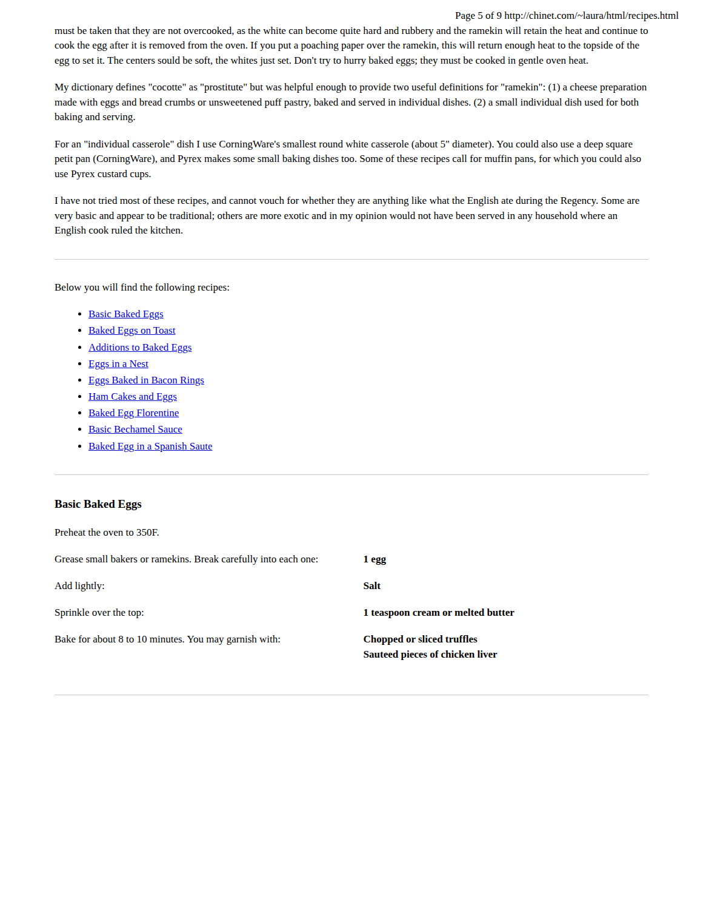Page 5 of 9 http://chinet.com/~laura/html/recipes.html
must be taken that they are not overcooked, as the white can become quite hard and rubbery and the ramekin will retain the heat and continue to cook the egg after it is removed from the oven. If you put a poaching paper over the ramekin, this will return enough heat to the topside of the egg to set it. The centers sould be soft, the whites just set. Don't try to hurry baked eggs; they must be cooked in gentle oven heat.
My dictionary defines "cocotte" as "prostitute" but was helpful enough to provide two useful definitions for "ramekin": (1) a cheese preparation made with eggs and bread crumbs or unsweetened puff pastry, baked and served in individual dishes. (2) a small individual dish used for both baking and serving.
For an "individual casserole" dish I use CorningWare's smallest round white casserole (about 5" diameter). You could also use a deep square petit pan (CorningWare), and Pyrex makes some small baking dishes too. Some of these recipes call for muffin pans, for which you could also use Pyrex custard cups.
I have not tried most of these recipes, and cannot vouch for whether they are anything like what the English ate during the Regency. Some are very basic and appear to be traditional; others are more exotic and in my opinion would not have been served in any household where an English cook ruled the kitchen.
Below you will find the following recipes:
Basic Baked Eggs
Baked Eggs on Toast
Additions to Baked Eggs
Eggs in a Nest
Eggs Baked in Bacon Rings
Ham Cakes and Eggs
Baked Egg Florentine
Basic Bechamel Sauce
Baked Egg in a Spanish Saute
Basic Baked Eggs
Preheat the oven to 350F.
| Grease small bakers or ramekins. Break carefully into each one: | 1 egg |
| Add lightly: | Salt |
| Sprinkle over the top: | 1 teaspoon cream or melted butter |
| Bake for about 8 to 10 minutes. You may garnish with: | Chopped or sliced truffles Sauteed pieces of chicken liver |